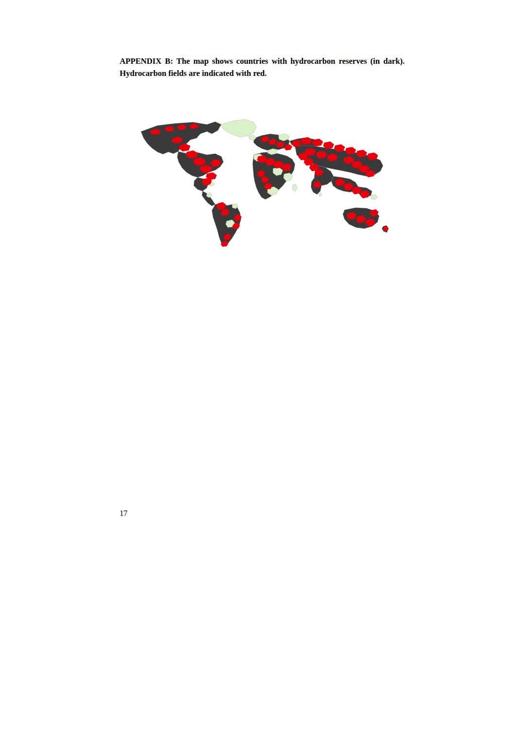APPENDIX B: The map shows countries with hydrocarbon reserves (in dark). Hydrocarbon fields are indicated with red.
World map of hydrocarbon reserves and fields Schematic world map. Dark grey landmasses indicate countries with hydrocarbon reserves. Pale green landmasses indicate countries without reserves. Red patches indicate hydrocarbon fields.
17